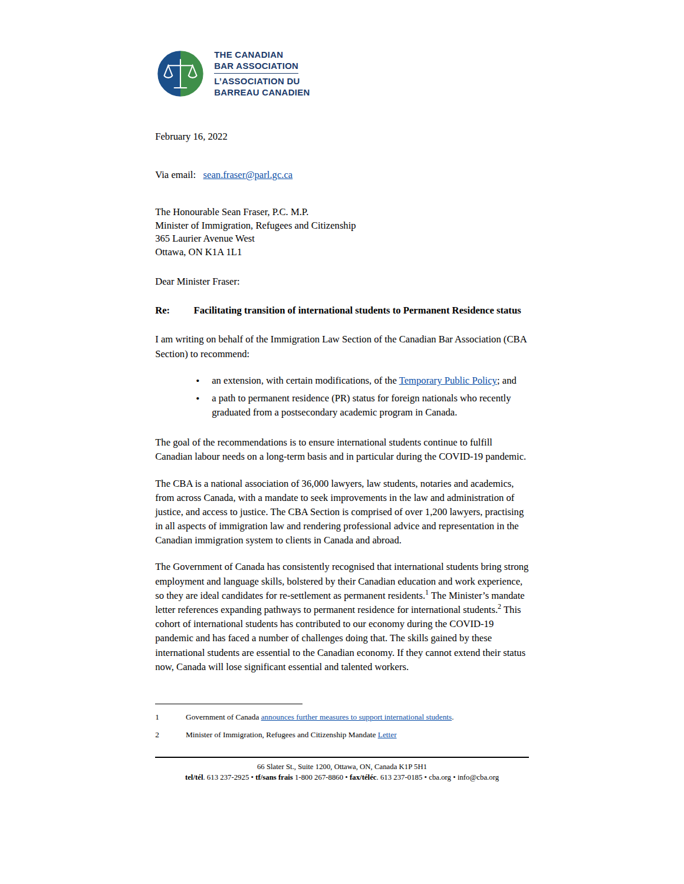The Canadian
Bar Association L’Association du
Barreau Canadien
February 16, 2022
Via email: sean.fraser@parl.gc.ca
The Honourable Sean Fraser, P.C. M.P.
Minister of Immigration, Refugees and Citizenship
365 Laurier Avenue West
Ottawa, ON K1A 1L1
Dear Minister Fraser:
Re: Facilitating transition of international students to Permanent Residence status
I am writing on behalf of the Immigration Law Section of the Canadian Bar Association (CBA Section) to recommend:
an extension, with certain modifications, of the Temporary Public Policy; and
a path to permanent residence (PR) status for foreign nationals who recently graduated from a postsecondary academic program in Canada.
The goal of the recommendations is to ensure international students continue to fulfill Canadian labour needs on a long-term basis and in particular during the COVID-19 pandemic.
The CBA is a national association of 36,000 lawyers, law students, notaries and academics, from across Canada, with a mandate to seek improvements in the law and administration of justice, and access to justice. The CBA Section is comprised of over 1,200 lawyers, practising in all aspects of immigration law and rendering professional advice and representation in the Canadian immigration system to clients in Canada and abroad.
The Government of Canada has consistently recognised that international students bring strong employment and language skills, bolstered by their Canadian education and work experience, so they are ideal candidates for re-settlement as permanent residents.1 The Minister’s mandate letter references expanding pathways to permanent residence for international students.2 This cohort of international students has contributed to our economy during the COVID-19 pandemic and has faced a number of challenges doing that. The skills gained by these international students are essential to the Canadian economy. If they cannot extend their status now, Canada will lose significant essential and talented workers.
1
Government of Canada announces further measures to support international students.
2
Minister of Immigration, Refugees and Citizenship Mandate Letter
66 Slater St., Suite 1200, Ottawa, ON, Canada K1P 5H1
tel/tél. 613 237-2925 • tf/sans frais 1-800 267-8860 • fax/téléc. 613 237-0185 • cba.org • info@cba.org